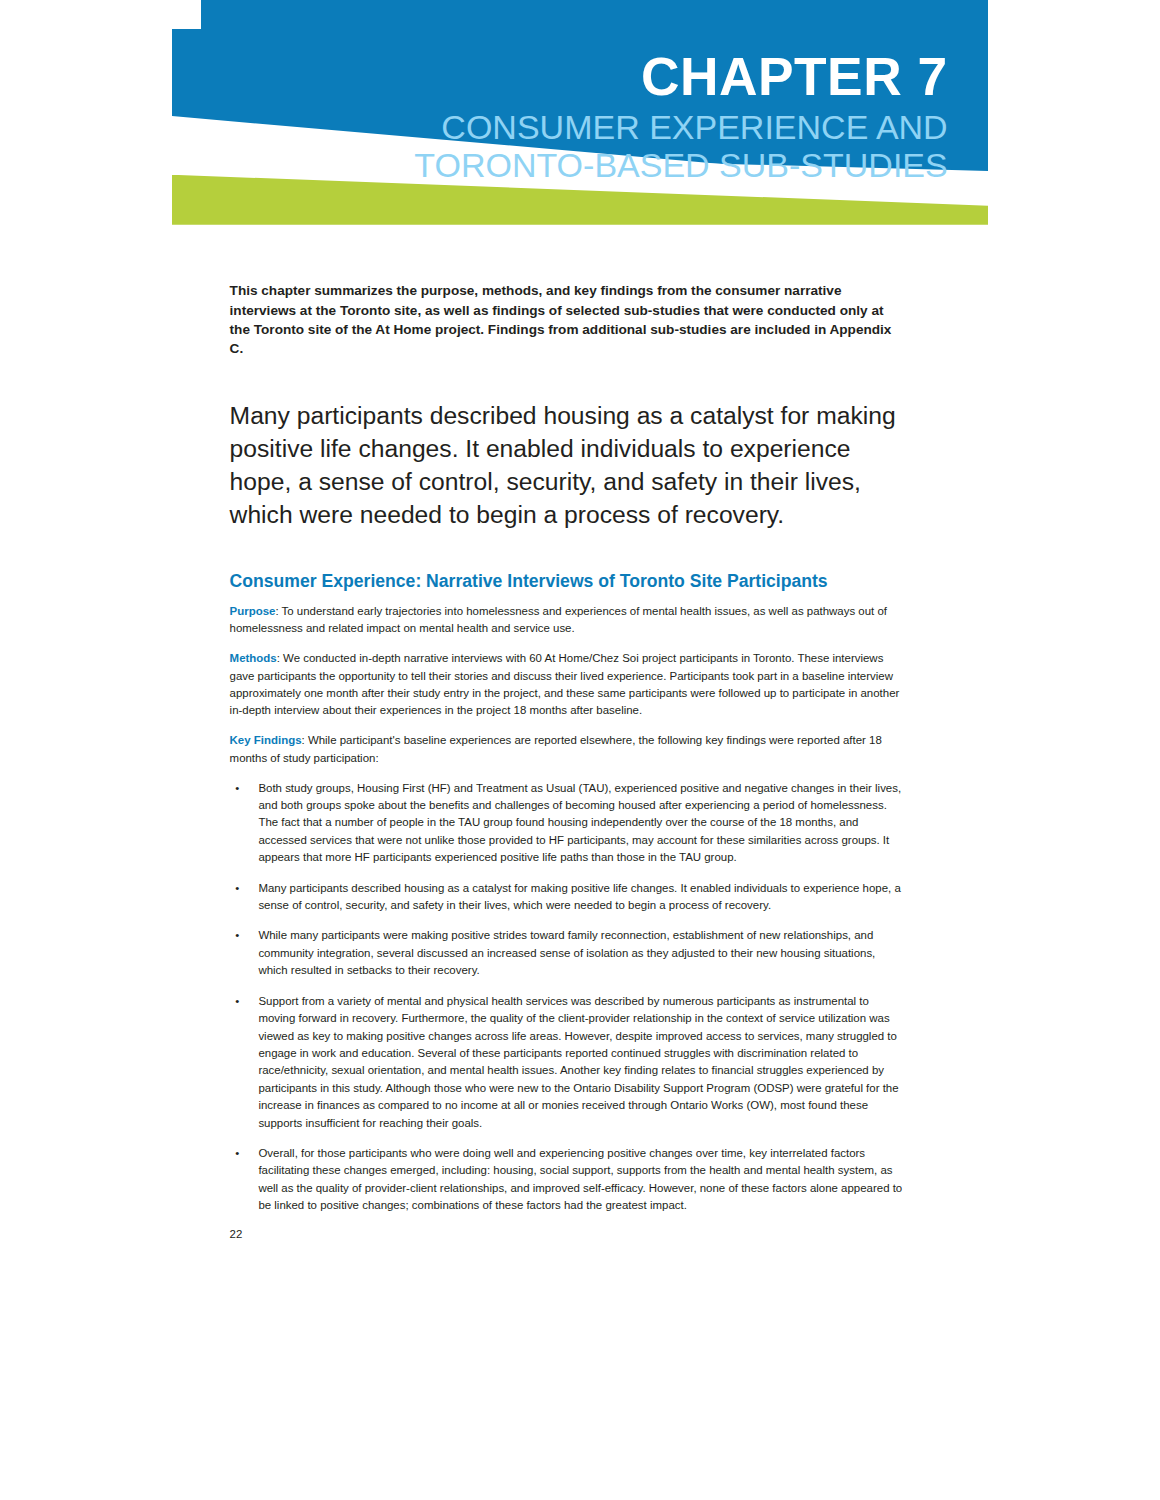CHAPTER 7
CONSUMER EXPERIENCE AND
TORONTO-BASED SUB-STUDIES
This chapter summarizes the purpose, methods, and key findings from the consumer narrative interviews at the Toronto site, as well as findings of selected sub-studies that were conducted only at the Toronto site of the At Home project. Findings from additional sub-studies are included in Appendix C.
Many participants described housing as a catalyst for making positive life changes. It enabled individuals to experience hope, a sense of control, security, and safety in their lives, which were needed to begin a process of recovery.
Consumer Experience: Narrative Interviews of Toronto Site Participants
Purpose: To understand early trajectories into homelessness and experiences of mental health issues, as well as pathways out of homelessness and related impact on mental health and service use.
Methods: We conducted in-depth narrative interviews with 60 At Home/Chez Soi project participants in Toronto. These interviews gave participants the opportunity to tell their stories and discuss their lived experience. Participants took part in a baseline interview approximately one month after their study entry in the project, and these same participants were followed up to participate in another in-depth interview about their experiences in the project 18 months after baseline.
Key Findings: While participant's baseline experiences are reported elsewhere, the following key findings were reported after 18 months of study participation:
Both study groups, Housing First (HF) and Treatment as Usual (TAU), experienced positive and negative changes in their lives, and both groups spoke about the benefits and challenges of becoming housed after experiencing a period of homelessness. The fact that a number of people in the TAU group found housing independently over the course of the 18 months, and accessed services that were not unlike those provided to HF participants, may account for these similarities across groups. It appears that more HF participants experienced positive life paths than those in the TAU group.
Many participants described housing as a catalyst for making positive life changes. It enabled individuals to experience hope, a sense of control, security, and safety in their lives, which were needed to begin a process of recovery.
While many participants were making positive strides toward family reconnection, establishment of new relationships, and community integration, several discussed an increased sense of isolation as they adjusted to their new housing situations, which resulted in setbacks to their recovery.
Support from a variety of mental and physical health services was described by numerous participants as instrumental to moving forward in recovery. Furthermore, the quality of the client-provider relationship in the context of service utilization was viewed as key to making positive changes across life areas. However, despite improved access to services, many struggled to engage in work and education. Several of these participants reported continued struggles with discrimination related to race/ethnicity, sexual orientation, and mental health issues. Another key finding relates to financial struggles experienced by participants in this study. Although those who were new to the Ontario Disability Support Program (ODSP) were grateful for the increase in finances as compared to no income at all or monies received through Ontario Works (OW), most found these supports insufficient for reaching their goals.
Overall, for those participants who were doing well and experiencing positive changes over time, key interrelated factors facilitating these changes emerged, including: housing, social support, supports from the health and mental health system, as well as the quality of provider-client relationships, and improved self-efficacy. However, none of these factors alone appeared to be linked to positive changes; combinations of these factors had the greatest impact.
22